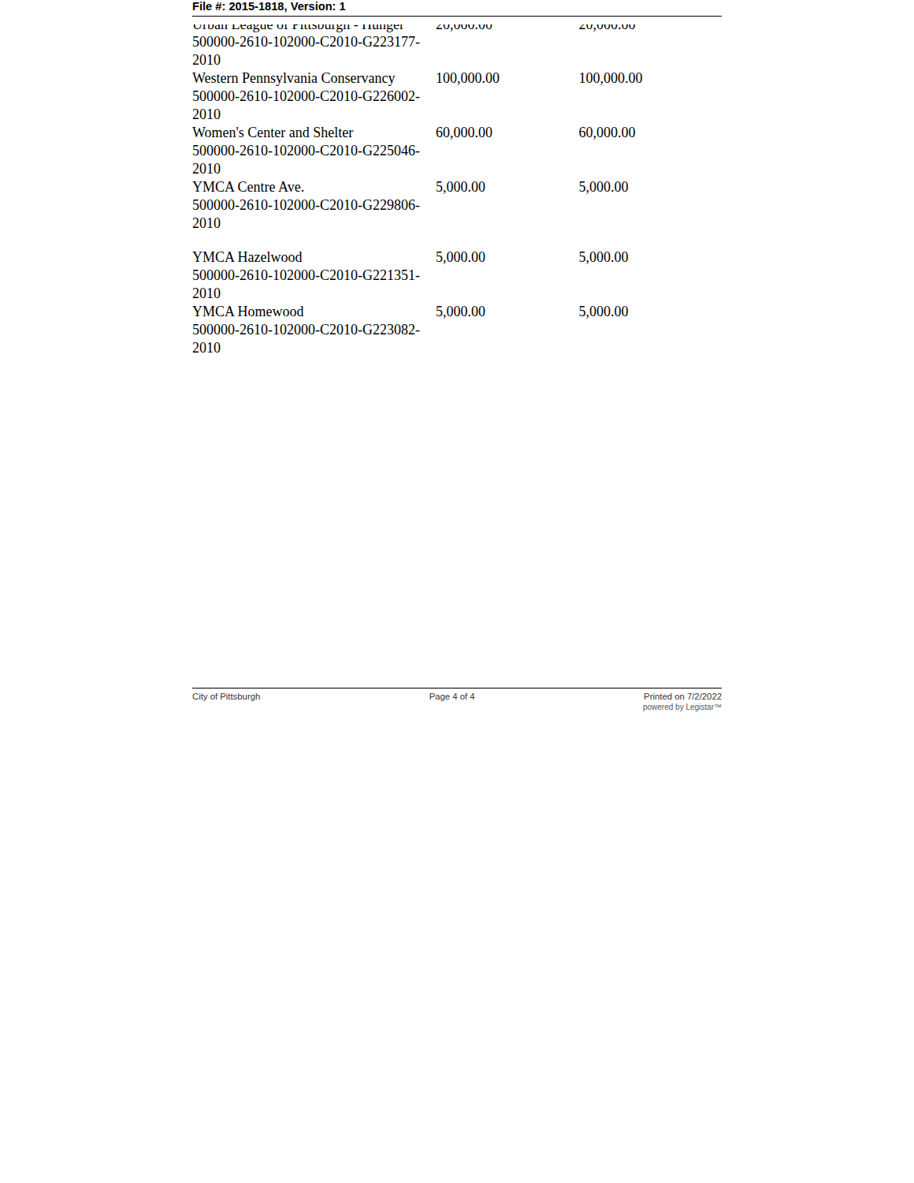File #: 2015-1818, Version: 1
| Urban League of Pittsburgh - Hunger Services 500000-2610-102000-C2010-G223177-2010 | 20,000.00 | 20,000.00 |
| Western Pennsylvania Conservancy 500000-2610-102000-C2010-G226002-2010 | 100,000.00 | 100,000.00 |
| Women's Center and Shelter 500000-2610-102000-C2010-G225046-2010 | 60,000.00 | 60,000.00 |
| YMCA Centre Ave. 500000-2610-102000-C2010-G229806-2010 | 5,000.00 | 5,000.00 |
| YMCA Hazelwood 500000-2610-102000-C2010-G221351-2010 | 5,000.00 | 5,000.00 |
| YMCA Homewood 500000-2610-102000-C2010-G223082-2010 | 5,000.00 | 5,000.00 |
City of Pittsburgh
Page 4 of 4
Printed on 7/2/2022
powered by Legistar™